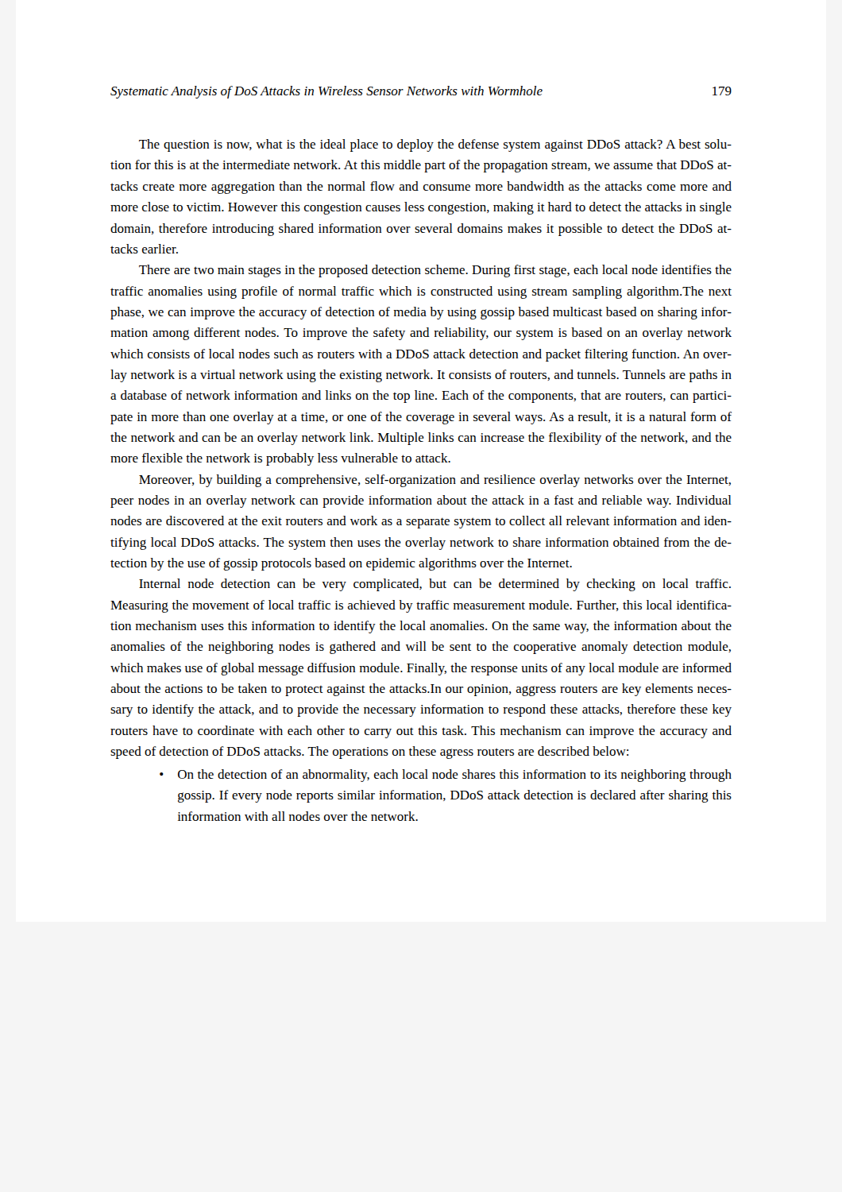Systematic Analysis of DoS Attacks in Wireless Sensor Networks with Wormhole 179
The question is now, what is the ideal place to deploy the defense system against DDoS attack? A best solution for this is at the intermediate network. At this middle part of the propagation stream, we assume that DDoS attacks create more aggregation than the normal flow and consume more bandwidth as the attacks come more and more close to victim. However this congestion causes less congestion, making it hard to detect the attacks in single domain, therefore introducing shared information over several domains makes it possible to detect the DDoS attacks earlier.
There are two main stages in the proposed detection scheme. During first stage, each local node identifies the traffic anomalies using profile of normal traffic which is constructed using stream sampling algorithm.The next phase, we can improve the accuracy of detection of media by using gossip based multicast based on sharing information among different nodes. To improve the safety and reliability, our system is based on an overlay network which consists of local nodes such as routers with a DDoS attack detection and packet filtering function. An overlay network is a virtual network using the existing network. It consists of routers, and tunnels. Tunnels are paths in a database of network information and links on the top line. Each of the components, that are routers, can participate in more than one overlay at a time, or one of the coverage in several ways. As a result, it is a natural form of the network and can be an overlay network link. Multiple links can increase the flexibility of the network, and the more flexible the network is probably less vulnerable to attack.
Moreover, by building a comprehensive, self-organization and resilience overlay networks over the Internet, peer nodes in an overlay network can provide information about the attack in a fast and reliable way. Individual nodes are discovered at the exit routers and work as a separate system to collect all relevant information and identifying local DDoS attacks. The system then uses the overlay network to share information obtained from the detection by the use of gossip protocols based on epidemic algorithms over the Internet.
Internal node detection can be very complicated, but can be determined by checking on local traffic. Measuring the movement of local traffic is achieved by traffic measurement module. Further, this local identification mechanism uses this information to identify the local anomalies. On the same way, the information about the anomalies of the neighboring nodes is gathered and will be sent to the cooperative anomaly detection module, which makes use of global message diffusion module. Finally, the response units of any local module are informed about the actions to be taken to protect against the attacks.In our opinion, aggress routers are key elements necessary to identify the attack, and to provide the necessary information to respond these attacks, therefore these key routers have to coordinate with each other to carry out this task. This mechanism can improve the accuracy and speed of detection of DDoS attacks. The operations on these agress routers are described below:
On the detection of an abnormality, each local node shares this information to its neighboring through gossip. If every node reports similar information, DDoS attack detection is declared after sharing this information with all nodes over the network.